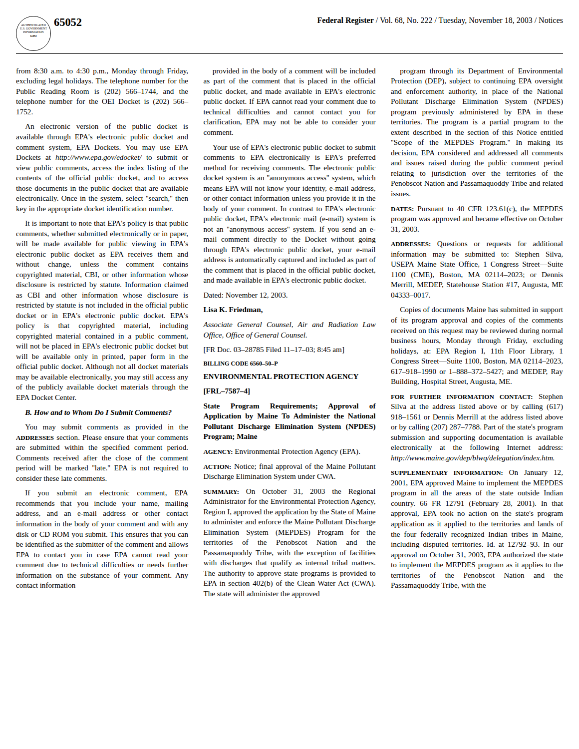AUTHENTICATED
U.S. GOVERNMENT
INFORMATION
GPO
65052
Federal Register / Vol. 68, No. 222 / Tuesday, November 18, 2003 / Notices
from 8:30 a.m. to 4:30 p.m., Monday through Friday, excluding legal holidays. The telephone number for the Public Reading Room is (202) 566–1744, and the telephone number for the OEI Docket is (202) 566–1752.
An electronic version of the public docket is available through EPA's electronic public docket and comment system, EPA Dockets. You may use EPA Dockets at http://www.epa.gov/edocket/ to submit or view public comments, access the index listing of the contents of the official public docket, and to access those documents in the public docket that are available electronically. Once in the system, select ''search,'' then key in the appropriate docket identification number.
It is important to note that EPA's policy is that public comments, whether submitted electronically or in paper, will be made available for public viewing in EPA's electronic public docket as EPA receives them and without change, unless the comment contains copyrighted material, CBI, or other information whose disclosure is restricted by statute. Information claimed as CBI and other information whose disclosure is restricted by statute is not included in the official public docket or in EPA's electronic public docket. EPA's policy is that copyrighted material, including copyrighted material contained in a public comment, will not be placed in EPA's electronic public docket but will be available only in printed, paper form in the official public docket. Although not all docket materials may be available electronically, you may still access any of the publicly available docket materials through the EPA Docket Center.
B. How and to Whom Do I Submit Comments?
You may submit comments as provided in the addresses section. Please ensure that your comments are submitted within the specified comment period. Comments received after the close of the comment period will be marked ''late.'' EPA is not required to consider these late comments.
If you submit an electronic comment, EPA recommends that you include your name, mailing address, and an e-mail address or other contact information in the body of your comment and with any disk or CD ROM you submit. This ensures that you can be identified as the submitter of the comment and allows EPA to contact you in case EPA cannot read your comment due to technical difficulties or needs further information on the substance of your comment. Any contact information
provided in the body of a comment will be included as part of the comment that is placed in the official public docket, and made available in EPA's electronic public docket. If EPA cannot read your comment due to technical difficulties and cannot contact you for clarification, EPA may not be able to consider your comment.
Your use of EPA's electronic public docket to submit comments to EPA electronically is EPA's preferred method for receiving comments. The electronic public docket system is an ''anonymous access'' system, which means EPA will not know your identity, e-mail address, or other contact information unless you provide it in the body of your comment. In contrast to EPA's electronic public docket, EPA's electronic mail (e-mail) system is not an ''anonymous access'' system. If you send an e-mail comment directly to the Docket without going through EPA's electronic public docket, your e-mail address is automatically captured and included as part of the comment that is placed in the official public docket, and made available in EPA's electronic public docket.
Dated: November 12, 2003.
Lisa K. Friedman,
Associate General Counsel, Air and Radiation Law Office, Office of General Counsel.
[FR Doc. 03–28785 Filed 11–17–03; 8:45 am]
BILLING CODE 6560–50–P
ENVIRONMENTAL PROTECTION AGENCY
[FRL–7587–4]
State Program Requirements; Approval of Application by Maine To Administer the National Pollutant Discharge Elimination System (NPDES) Program; Maine
agency: Environmental Protection Agency (EPA).
action: Notice; final approval of the Maine Pollutant Discharge Elimination System under CWA.
summary: On October 31, 2003 the Regional Administrator for the Environmental Protection Agency, Region I, approved the application by the State of Maine to administer and enforce the Maine Pollutant Discharge Elimination System (MEPDES) Program for the territories of the Penobscot Nation and the Passamaquoddy Tribe, with the exception of facilities with discharges that qualify as internal tribal matters. The authority to approve state programs is provided to EPA in section 402(b) of the Clean Water Act (CWA). The state will administer the approved
program through its Department of Environmental Protection (DEP), subject to continuing EPA oversight and enforcement authority, in place of the National Pollutant Discharge Elimination System (NPDES) program previously administered by EPA in these territories. The program is a partial program to the extent described in the section of this Notice entitled ''Scope of the MEPDES Program.'' In making its decision, EPA considered and addressed all comments and issues raised during the public comment period relating to jurisdiction over the territories of the Penobscot Nation and Passamaquoddy Tribe and related issues.
dates: Pursuant to 40 CFR 123.61(c), the MEPDES program was approved and became effective on October 31, 2003.
addresses: Questions or requests for additional information may be submitted to: Stephen Silva, USEPA Maine State Office, 1 Congress Street—Suite 1100 (CME), Boston, MA 02114–2023; or Dennis Merrill, MEDEP, Statehouse Station #17, Augusta, ME 04333–0017.
Copies of documents Maine has submitted in support of its program approval and copies of the comments received on this request may be reviewed during normal business hours, Monday through Friday, excluding holidays, at: EPA Region I, 11th Floor Library, 1 Congress Street—Suite 1100, Boston, MA 02114–2023, 617–918–1990 or 1–888–372–5427; and MEDEP, Ray Building, Hospital Street, Augusta, ME.
for further information contact: Stephen Silva at the address listed above or by calling (617) 918–1561 or Dennis Merrill at the address listed above or by calling (207) 287–7788. Part of the state's program submission and supporting documentation is available electronically at the following Internet address: http://www.maine.gov/dep/blwq/delegation/index.htm.
supplementary information: On January 12, 2001, EPA approved Maine to implement the MEPDES program in all the areas of the state outside Indian country. 66 FR 12791 (February 28, 2001). In that approval, EPA took no action on the state's program application as it applied to the territories and lands of the four federally recognized Indian tribes in Maine, including disputed territories. Id. at 12792–93. In our approval on October 31, 2003, EPA authorized the state to implement the MEPDES program as it applies to the territories of the Penobscot Nation and the Passamaquoddy Tribe, with the